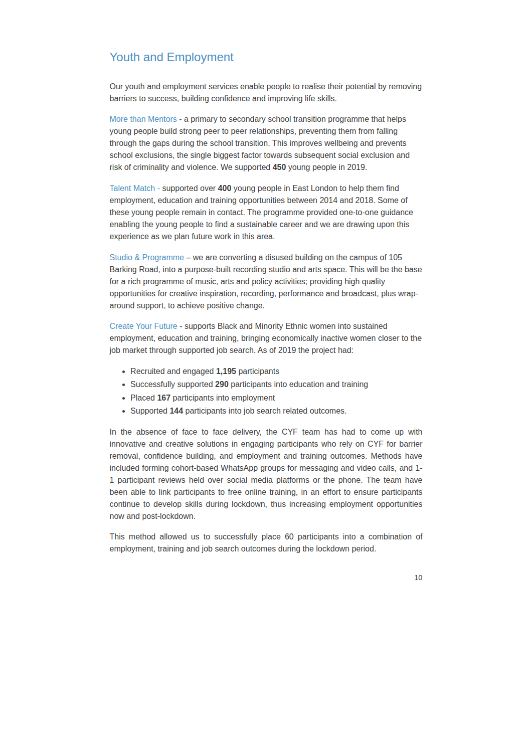Youth and Employment
Our youth and employment services enable people to realise their potential by removing barriers to success, building confidence and improving life skills.
More than Mentors - a primary to secondary school transition programme that helps young people build strong peer to peer relationships, preventing them from falling through the gaps during the school transition. This improves wellbeing and prevents school exclusions, the single biggest factor towards subsequent social exclusion and risk of criminality and violence. We supported 450 young people in 2019.
Talent Match - supported over 400 young people in East London to help them find employment, education and training opportunities between 2014 and 2018. Some of these young people remain in contact. The programme provided one-to-one guidance enabling the young people to find a sustainable career and we are drawing upon this experience as we plan future work in this area.
Studio & Programme – we are converting a disused building on the campus of 105 Barking Road, into a purpose-built recording studio and arts space. This will be the base for a rich programme of music, arts and policy activities; providing high quality opportunities for creative inspiration, recording, performance and broadcast, plus wrap-around support, to achieve positive change.
Create Your Future - supports Black and Minority Ethnic women into sustained employment, education and training, bringing economically inactive women closer to the job market through supported job search. As of 2019 the project had:
Recruited and engaged 1,195 participants
Successfully supported 290 participants into education and training
Placed 167 participants into employment
Supported 144 participants into job search related outcomes.
In the absence of face to face delivery, the CYF team has had to come up with innovative and creative solutions in engaging participants who rely on CYF for barrier removal, confidence building, and employment and training outcomes. Methods have included forming cohort-based WhatsApp groups for messaging and video calls, and 1-1 participant reviews held over social media platforms or the phone. The team have been able to link participants to free online training, in an effort to ensure participants continue to develop skills during lockdown, thus increasing employment opportunities now and post-lockdown.
This method allowed us to successfully place 60 participants into a combination of employment, training and job search outcomes during the lockdown period.
10